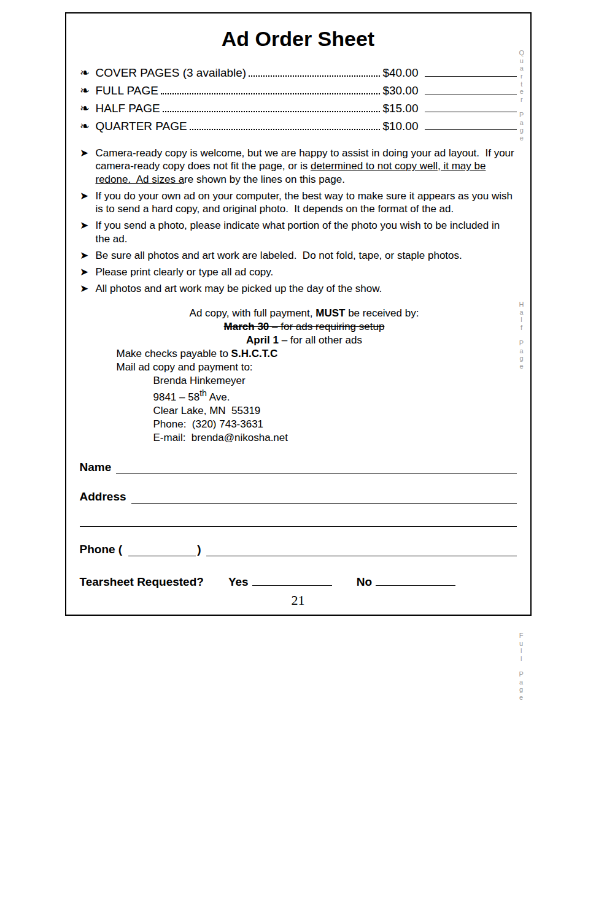Quarter Page
Half Page
Full Page
Ad Order Sheet
❧ COVER PAGES (3 available) $40.00
❧ FULL PAGE $30.00
❧ HALF PAGE $15.00
❧ QUARTER PAGE $10.00
➤ Camera-ready copy is welcome, but we are happy to assist in doing your ad layout. If your camera-ready copy does not fit the page, or is determined to not copy well, it may be redone. Ad sizes are shown by the lines on this page.
➤ If you do your own ad on your computer, the best way to make sure it appears as you wish is to send a hard copy, and original photo. It depends on the format of the ad.
➤ If you send a photo, please indicate what portion of the photo you wish to be included in the ad.
➤ Be sure all photos and art work are labeled. Do not fold, tape, or staple photos.
➤ Please print clearly or type all ad copy.
➤ All photos and art work may be picked up the day of the show.
Ad copy, with full payment, MUST be received by:
March 30 – for ads requiring setup
April 1 – for all other ads
Make checks payable to S.H.C.T.C
Mail ad copy and payment to:
Brenda Hinkemeyer
9841 – 58th Ave.
Clear Lake, MN 55319
Phone: (320) 743-3631
E-mail: brenda@nikosha.net
Name
Address
Phone ( )
Tearsheet Requested? Yes No
21